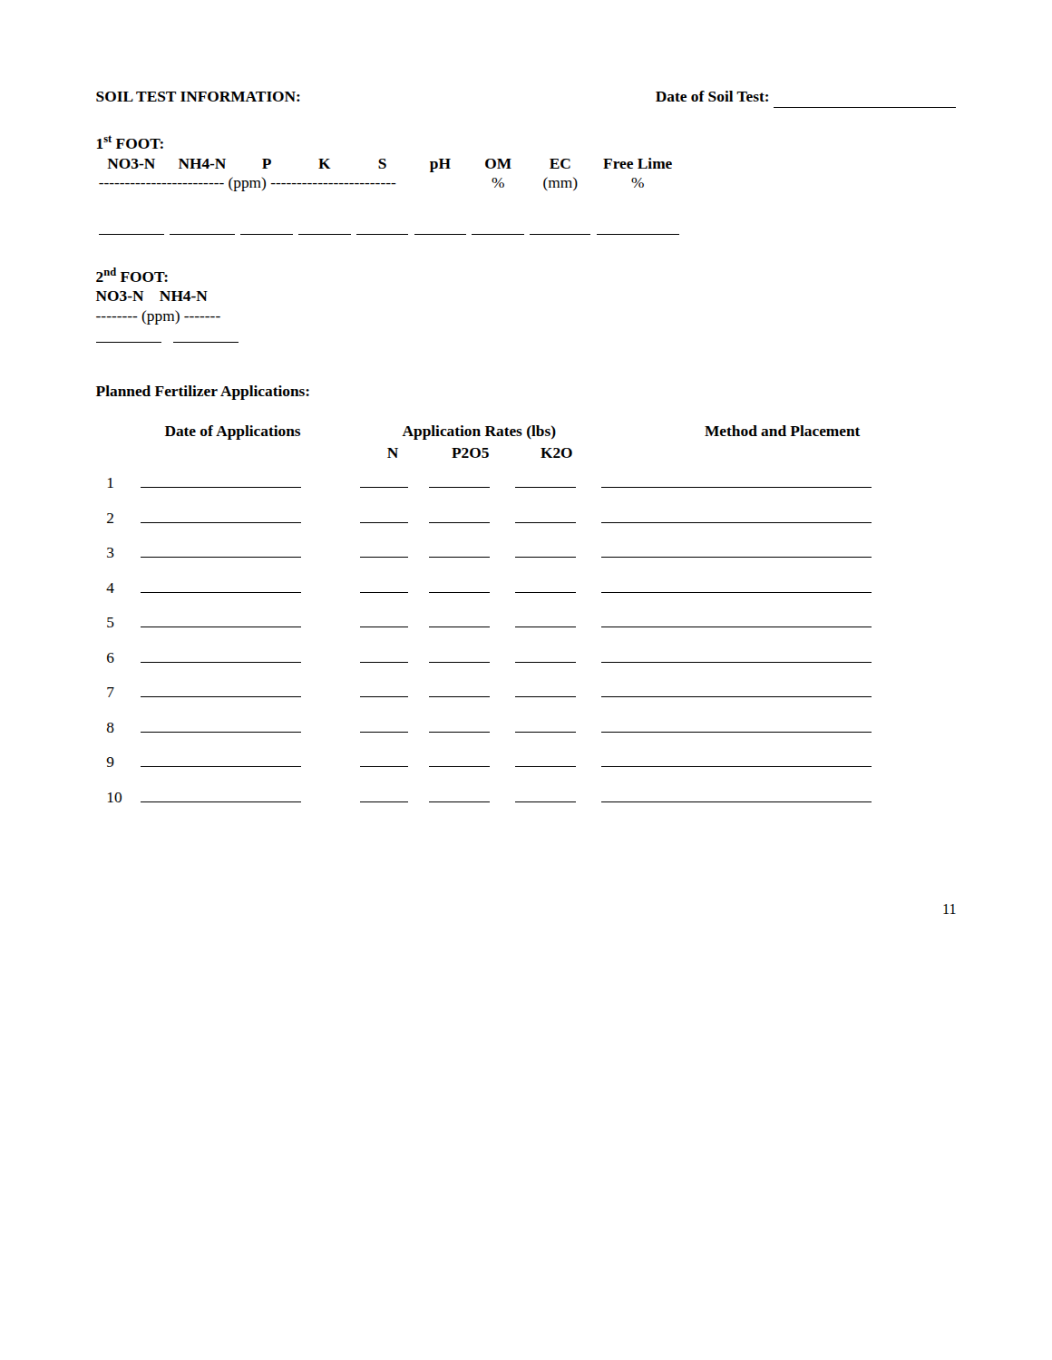SOIL TEST INFORMATION: Date of Soil Test:
1st FOOT:
| NO3-N | NH4-N | P | K | S | pH | OM | EC | Free Lime |
| ------------------------ (ppm) ------------------------ | | % | (mm) | % |
2nd FOOT:
NO3-N NH4-N
-------- (ppm) -------
Planned Fertilizer Applications:
| | Date of Applications | Application Rates (lbs) | Method and Placement |
| --- | --- | --- | --- |
| | | N | P2O5 | K2O | |
| 1 | | | | | |
| 2 | | | | | |
| 3 | | | | | |
| 4 | | | | | |
| 5 | | | | | |
| 6 | | | | | |
| 7 | | | | | |
| 8 | | | | | |
| 9 | | | | | |
| 10 | | | | | |
11